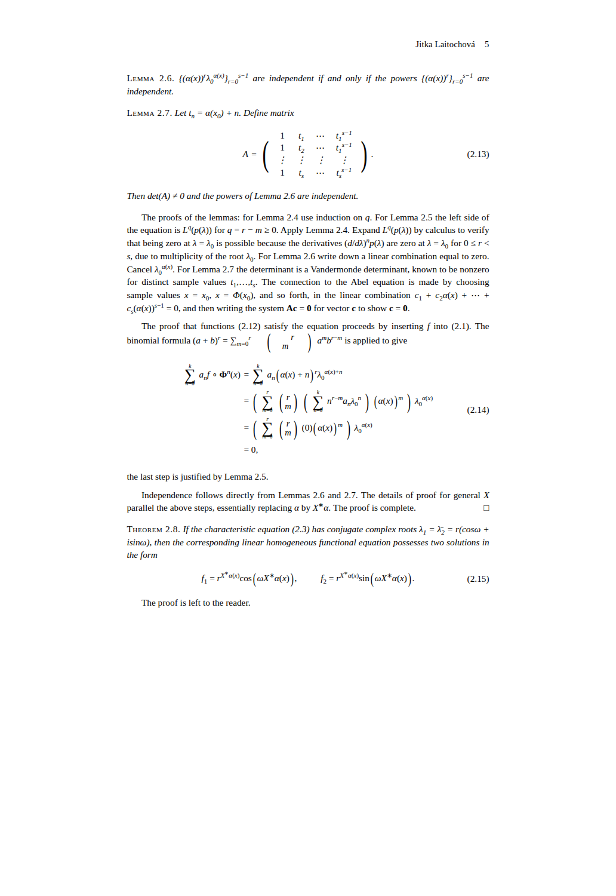Jitka Laitochová5
Lemma 2.6. {(α(x))rλ0α(x)}r=0s−1 are independent if and only if the powers {(α(x))r}r=0s−1 are independent.
Lemma 2.7. Let tn = α(x0) + n. Define matrix
A = (
| 1 | t 1 | ⋯ | t 1 s −1 |
| 1 | t 2 | ⋯ | t 1 s −1 |
| ⋮ | ⋮ | ⋮ | ⋮ |
| 1 | t s | ⋯ | t s s −1 |
) . (2.13)
Then det(A) ≠ 0 and the powers of Lemma 2.6 are independent.
The proofs of the lemmas: for Lemma 2.4 use induction on q. For Lemma 2.5 the left side of the equation is Lq(p(λ)) for q = r − m ≥ 0. Apply Lemma 2.4. Expand Lq(p(λ)) by calculus to verify that being zero at λ = λ0 is possible because the derivatives (d/dλ)np(λ) are zero at λ = λ0 for 0 ≤ r < s, due to multiplicity of the root λ0. For Lemma 2.6 write down a linear combination equal to zero. Cancel λ0α(x). For Lemma 2.7 the determinant is a Vandermonde determinant, known to be nonzero for distinct sample values t1,…,ts. The connection to the Abel equation is made by choosing sample values x = x0, x = Φ(x0), and so forth, in the linear combination c1 + c2α(x) + ⋯ + cs(α(x))s−1 = 0, and then writing the system Ac = 0 for vector c to show c = 0.
The proof that functions (2.12) satisfy the equation proceeds by inserting f into (2.1). The binomial formula (a + b)r = ∑m=0r (r
m) ambr−m is applied to give
k∑n=0 anf ∘ Φn(x)
= k∑n=0 an(α(x) + n)rλ0α(x)+n
= ( r∑m=0 (r
m) ( k∑n=0 nr−manλ0n ) (α(x))m ) λ0α(x)
= ( r∑m=0 (r
m) (0)(α(x))m ) λ0α(x)
= 0,
(2.14)
the last step is justified by Lemma 2.5.
Independence follows directly from Lemmas 2.6 and 2.7. The details of proof for general X parallel the above steps, essentially replacing α by X∗α. The proof is complete.□
Theorem 2.8. If the characteristic equation (2.3) has conjugate complex roots λ1 = λ̄2 = r(cosω + isinω), then the corresponding linear homogeneous functional equation possesses two solutions in the form
f1 = rX∗α(x)cos(ωX∗α(x)), f2 = rX∗α(x)sin(ωX∗α(x)). (2.15)
The proof is left to the reader.